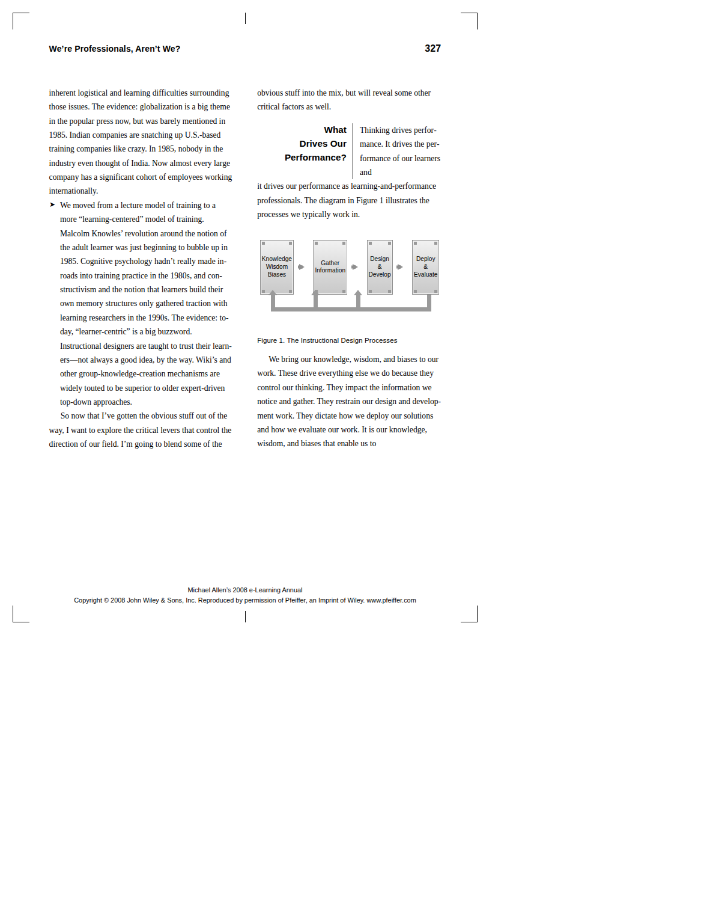We’re Professionals, Aren’t We? 327
inherent logistical and learning difficulties surrounding those issues. The evidence: globalization is a big theme in the popular press now, but was barely mentioned in 1985. Indian companies are snatching up U.S.-based training companies like crazy. In 1985, nobody in the industry even thought of India. Now almost every large company has a significant cohort of employees working internationally.
We moved from a lecture model of training to a more “learning-centered” model of training. Malcolm Knowles’ revolution around the notion of the adult learner was just beginning to bubble up in 1985. Cognitive psychology hadn’t really made inroads into training practice in the 1980s, and constructivism and the notion that learners build their own memory structures only gathered traction with learning researchers in the 1990s. The evidence: today, “learner-centric” is a big buzzword. Instructional designers are taught to trust their learners—not always a good idea, by the way. Wiki’s and other group-knowledge-creation mechanisms are widely touted to be superior to older expert-driven top-down approaches.
So now that I’ve gotten the obvious stuff out of the way, I want to explore the critical levers that control the direction of our field. I’m going to blend some of the obvious stuff into the mix, but will reveal some other critical factors as well.
What
Drives Our
Performance?
Thinking drives performance. It drives the performance of our learners and
it drives our performance as learning-and-performance professionals. The diagram in Figure 1 illustrates the processes we typically work in.
Knowledge
Wisdom
Biases
Gather
Information
Design &
Develop
Deploy &
Evaluate
Figure 1. The Instructional Design Processes
We bring our knowledge, wisdom, and biases to our work. These drive everything else we do because they control our thinking. They impact the information we notice and gather. They restrain our design and development work. They dictate how we deploy our solutions and how we evaluate our work. It is our knowledge, wisdom, and biases that enable us to
Michael Allen’s 2008 e-Learning Annual
Copyright © 2008 John Wiley & Sons, Inc. Reproduced by permission of Pfeiffer, an Imprint of Wiley. www.pfeiffer.com